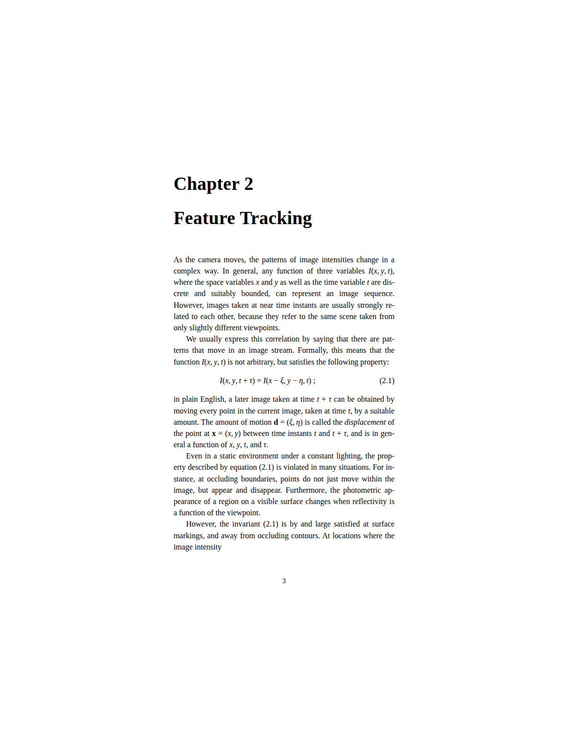Chapter 2
Feature Tracking
As the camera moves, the patterns of image intensities change in a complex way. In general, any function of three variables I(x, y, t), where the space variables x and y as well as the time variable t are discrete and suitably bounded, can represent an image sequence. However, images taken at near time instants are usually strongly related to each other, because they refer to the same scene taken from only slightly different viewpoints.
We usually express this correlation by saying that there are patterns that move in an image stream. Formally, this means that the function I(x, y, t) is not arbitrary, but satisfies the following property:
I(x, y, t + τ) = I(x − ξ, y − η, t) ; (2.1)
in plain English, a later image taken at time t + τ can be obtained by moving every point in the current image, taken at time t, by a suitable amount. The amount of motion d = (ξ, η) is called the displacement of the point at x = (x, y) between time instants t and t + τ, and is in general a function of x, y, t, and τ.
Even in a static environment under a constant lighting, the property described by equation (2.1) is violated in many situations. For instance, at occluding boundaries, points do not just move within the image, but appear and disappear. Furthermore, the photometric appearance of a region on a visible surface changes when reflectivity is a function of the viewpoint.
However, the invariant (2.1) is by and large satisfied at surface markings, and away from occluding contours. At locations where the image intensity
3